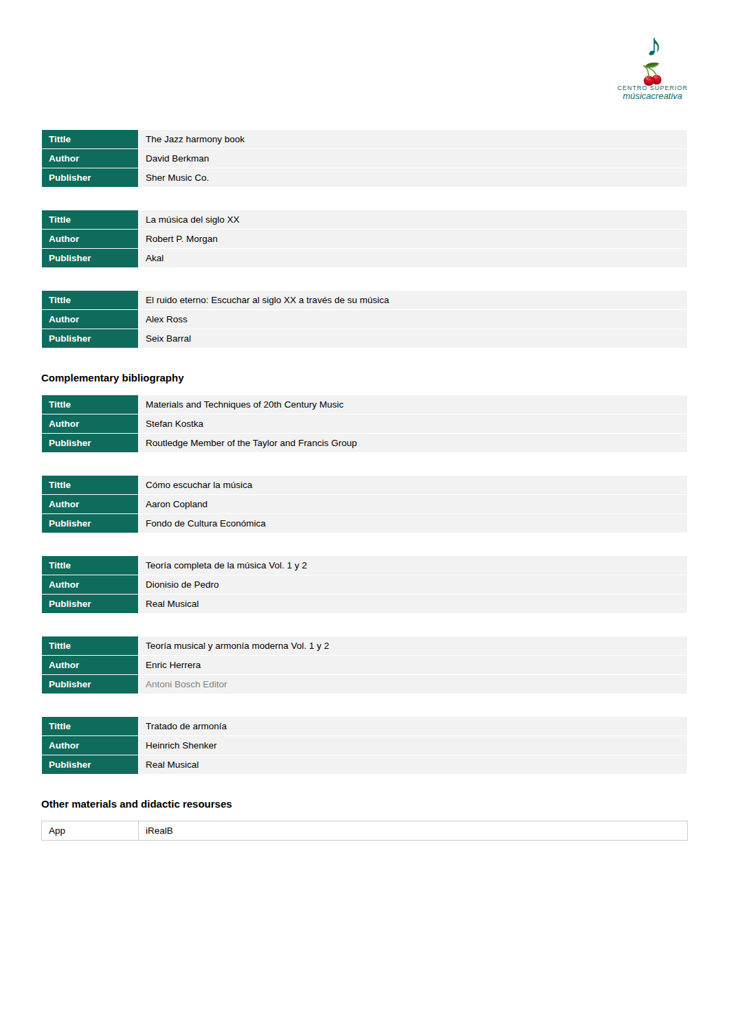♪
🍒
Centro Superior
músicacreativa
| Tittle | The Jazz harmony book |
| Author | David Berkman |
| Publisher | Sher Music Co. |
| Tittle | La música del siglo XX |
| Author | Robert P. Morgan |
| Publisher | Akal |
| Tittle | El ruido eterno: Escuchar al siglo XX a través de su música |
| Author | Alex Ross |
| Publisher | Seix Barral |
Complementary bibliography
| Tittle | Materials and Techniques of 20th Century Music |
| Author | Stefan Kostka |
| Publisher | Routledge Member of the Taylor and Francis Group |
| Tittle | Cómo escuchar la música |
| Author | Aaron Copland |
| Publisher | Fondo de Cultura Económica |
| Tittle | Teoría completa de la música Vol. 1 y 2 |
| Author | Dionisio de Pedro |
| Publisher | Real Musical |
| Tittle | Teoría musical y armonía moderna Vol. 1 y 2 |
| Author | Enric Herrera |
| Publisher | Antoni Bosch Editor |
| Tittle | Tratado de armonía |
| Author | Heinrich Shenker |
| Publisher | Real Musical |
Other materials and didactic resourses
| App | iRealB |